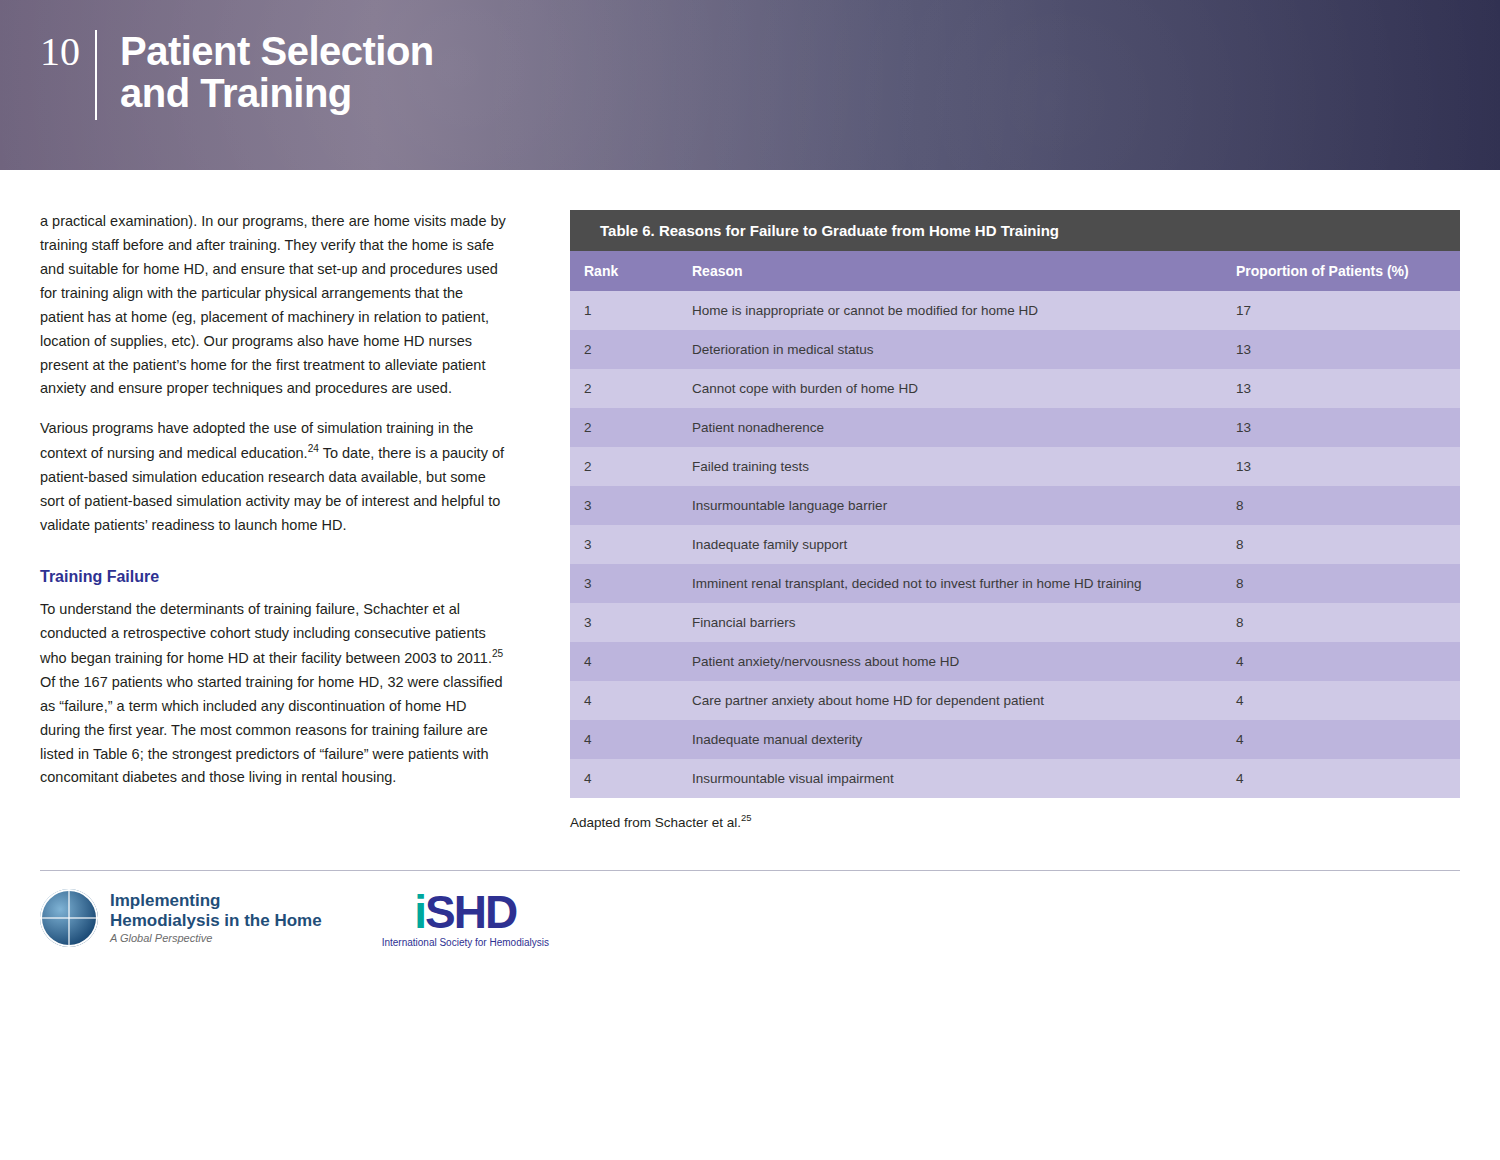10
Patient Selection
and Training
a practical examination). In our programs, there are home visits made by training staff before and after training. They verify that the home is safe and suitable for home HD, and ensure that set-up and procedures used for training align with the particular physical arrangements that the patient has at home (eg, placement of machinery in relation to patient, location of supplies, etc). Our programs also have home HD nurses present at the patient’s home for the first treatment to alleviate patient anxiety and ensure proper techniques and procedures are used.
Various programs have adopted the use of simulation training in the context of nursing and medical education.24 To date, there is a paucity of patient-based simulation education research data available, but some sort of patient-based simulation activity may be of interest and helpful to validate patients’ readiness to launch home HD.
Training Failure
To understand the determinants of training failure, Schachter et al conducted a retrospective cohort study including consecutive patients who began training for home HD at their facility between 2003 to 2011.25 Of the 167 patients who started training for home HD, 32 were classified as “failure,” a term which included any discontinuation of home HD during the first year. The most common reasons for training failure are listed in Table 6; the strongest predictors of “failure” were patients with concomitant diabetes and those living in rental housing.
Table 6. Reasons for Failure to Graduate from Home HD Training
| Rank | Reason | Proportion of Patients (%) |
| --- | --- | --- |
| 1 | Home is inappropriate or cannot be modified for home HD | 17 |
| 2 | Deterioration in medical status | 13 |
| 2 | Cannot cope with burden of home HD | 13 |
| 2 | Patient nonadherence | 13 |
| 2 | Failed training tests | 13 |
| 3 | Insurmountable language barrier | 8 |
| 3 | Inadequate family support | 8 |
| 3 | Imminent renal transplant, decided not to invest further in home HD training | 8 |
| 3 | Financial barriers | 8 |
| 4 | Patient anxiety/nervousness about home HD | 4 |
| 4 | Care partner anxiety about home HD for dependent patient | 4 |
| 4 | Inadequate manual dexterity | 4 |
| 4 | Insurmountable visual impairment | 4 |
Adapted from Schacter et al.25
Implementing
Hemodialysis in the Home
A Global Perspective
i SHD
International Society for Hemodialysis